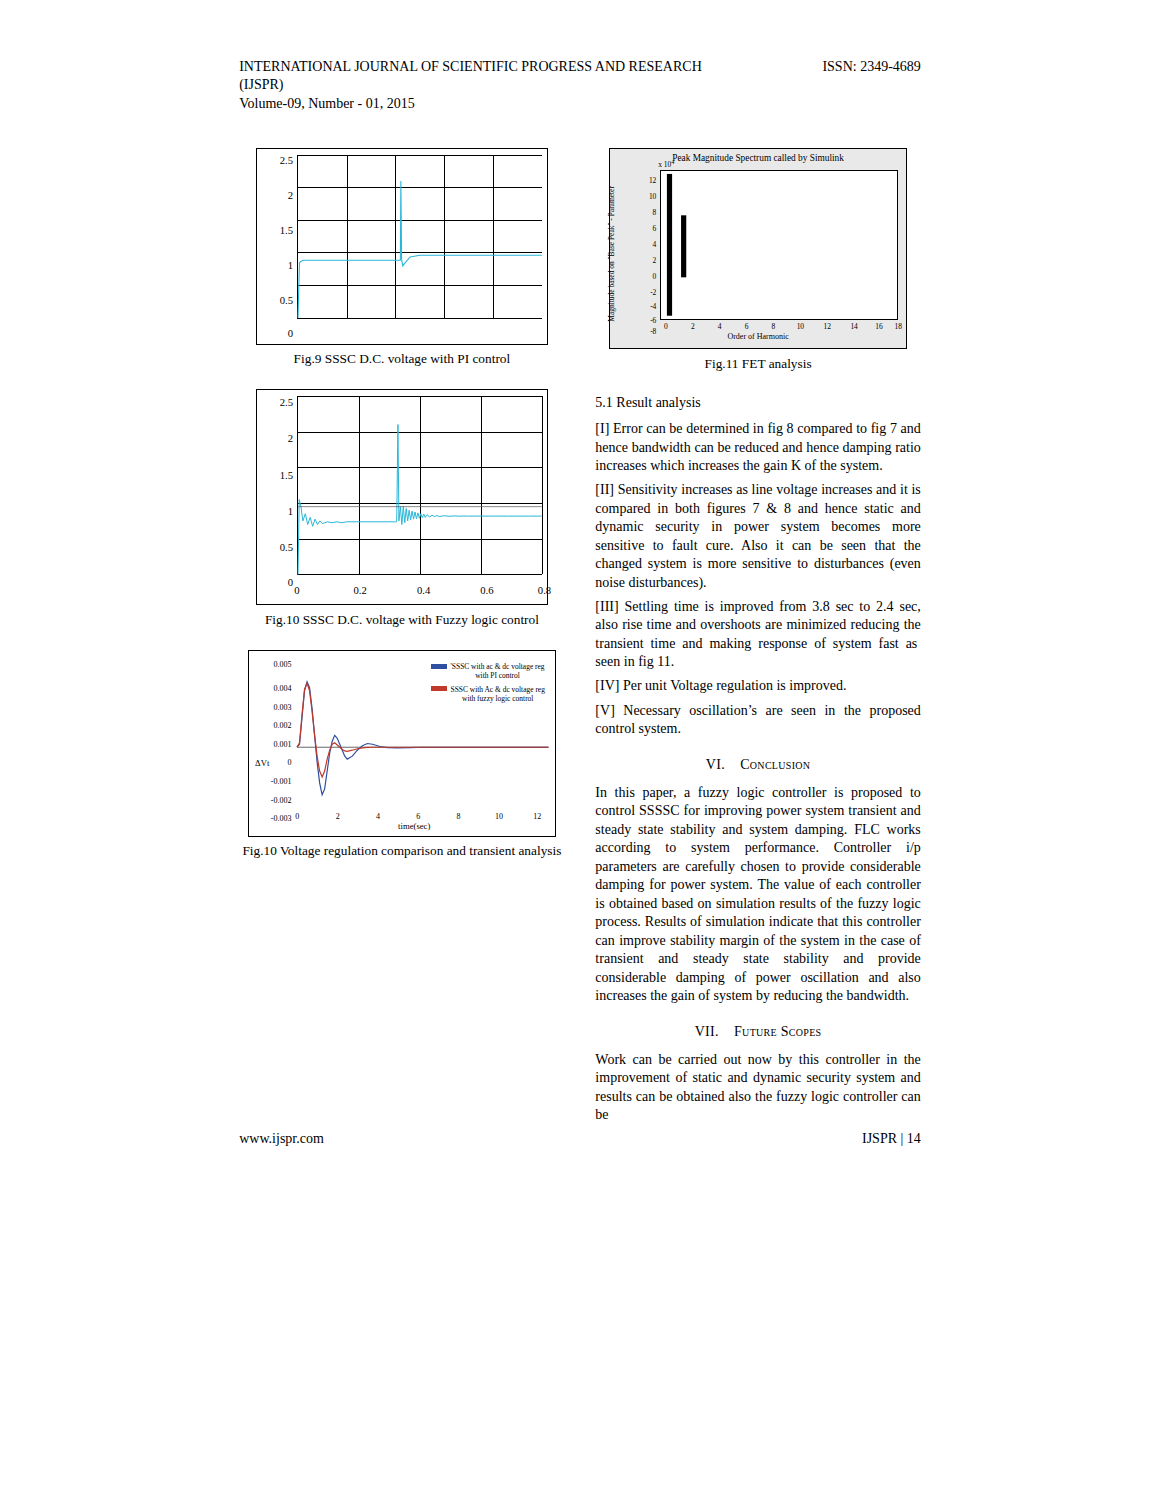INTERNATIONAL JOURNAL OF SCIENTIFIC PROGRESS AND RESEARCH (IJSPR)
Volume-09, Number - 01, 2015
ISSN: 2349-4689
2.5
2
1.5
1
0.5
0
Fig.9 SSSC D.C. voltage with PI control
2.5
2
1.5
1
0.5
0
0
0.2
0.4
0.6
0.8
Fig.10 SSSC D.C. voltage with Fuzzy logic control
0.005
0.004
0.003
0.002
0.001
0
-0.001
-0.002
-0.003
ΔVt
'SSSC with ac & dc voltage reg
with PI control
SSSC with Ac & dc voltage reg
with fuzzy logic control
0
2
4
6
8
10
12
time(sec)
Fig.10 Voltage regulation comparison and transient analysis
Peak Magnitude Spectrum called by Simulink
x 104
Magnitude based on "Base Peak" - Parameter
12
10
8
6
4
2
0
-2
-4
-6
-8
0
2
4
6
8
10
12
14
16
18
Order of Harmonic
Fig.11 FET analysis
5.1 Result analysis
[I] Error can be determined in fig 8 compared to fig 7 and hence bandwidth can be reduced and hence damping ratio increases which increases the gain K of the system.
[II] Sensitivity increases as line voltage increases and it is compared in both figures 7 & 8 and hence static and dynamic security in power system becomes more sensitive to fault cure. Also it can be seen that the changed system is more sensitive to disturbances (even noise disturbances).
[III] Settling time is improved from 3.8 sec to 2.4 sec, also rise time and overshoots are minimized reducing the transient time and making response of system fast as seen in fig 11.
[IV] Per unit Voltage regulation is improved.
[V] Necessary oscillation’s are seen in the proposed control system.
VI. Conclusion
In this paper, a fuzzy logic controller is proposed to control SSSSC for improving power system transient and steady state stability and system damping. FLC works according to system performance. Controller i/p parameters are carefully chosen to provide considerable damping for power system. The value of each controller is obtained based on simulation results of the fuzzy logic process. Results of simulation indicate that this controller can improve stability margin of the system in the case of transient and steady state stability and provide considerable damping of power oscillation and also increases the gain of system by reducing the bandwidth.
VII. Future Scopes
Work can be carried out now by this controller in the improvement of static and dynamic security system and results can be obtained also the fuzzy logic controller can be
www.ijspr.com
IJSPR | 14